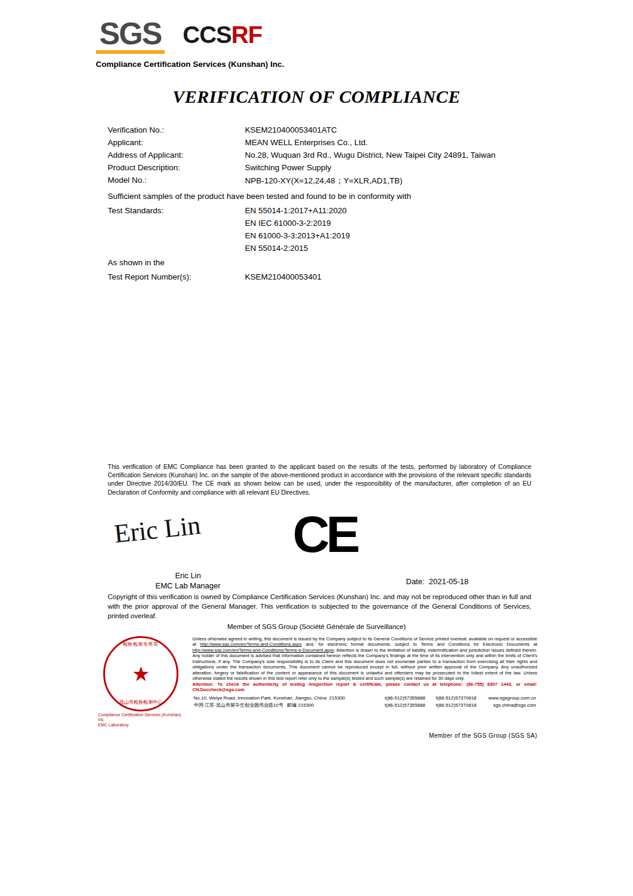SGS
CCSRF
Compliance Certification Services (Kunshan) Inc.
VERIFICATION OF COMPLIANCE
| Verification No.: | KSEM210400053401ATC |
| Applicant: | MEAN WELL Enterprises Co., Ltd. |
| Address of Applicant: | No.28, Wuquan 3rd Rd., Wugu District, New Taipei City 24891, Taiwan |
| Product Description: | Switching Power Supply |
| Model No.: | NPB-120-XY(X=12,24,48；Y=XLR,AD1,TB) |
Sufficient samples of the product have been tested and found to be in conformity with
| Test Standards: | EN 55014-1:2017+A11:2020 |
| | EN IEC 61000-3-2:2019 |
| | EN 61000-3-3:2013+A1:2019 |
| | EN 55014-2:2015 |
As shown in the
| Test Report Number(s): | KSEM210400053401 |
This verification of EMC Compliance has been granted to the applicant based on the results of the tests, performed by laboratory of Compliance Certification Services (Kunshan) Inc. on the sample of the above-mentioned product in accordance with the provisions of the relevant specific standards under Directive 2014/30/EU. The CE mark as shown below can be used, under the responsibility of the manufacturer, after completion of an EU Declaration of Conformity and compliance with all relevant EU Directives.
Eric Lin
CE
Eric Lin
EMC Lab Manager
Date: 2021-05-18
Copyright of this verification is owned by Compliance Certification Services (Kunshan) Inc. and may not be reproduced other than in full and with the prior approval of the General Manager. This verification is subjected to the governance of the General Conditions of Services, printed overleaf.
Member of SGS Group (Société Générale de Surveillance)
检验检测专用章
★
昆山市检验检测中心
Compliance Certification Services (Kunshan) Inc.
EMC Laboratory
Unless otherwise agreed in writing, this document is issued by the Company subject to its General Conditions of Service printed overleaf, available on request or accessible at http://www.sgs.com/en/Terms-and-Conditions.aspx and, for electronic format documents, subject to Terms and Conditions for Electronic Documents at http://www.sgs.com/en/Terms-and-Conditions/Terms-e-Document.aspx. Attention is drawn to the limitation of liability, indemnification and jurisdiction issues defined therein. Any holder of this document is advised that information contained hereon reflects the Company's findings at the time of its intervention only and within the limits of Client's instructions, if any. The Company's sole responsibility is to its Client and this document does not exonerate parties to a transaction from exercising all their rights and obligations under the transaction documents. This document cannot be reproduced except in full, without prior written approval of the Company. Any unauthorized alteration, forgery or falsification of the content or appearance of this document is unlawful and offenders may be prosecuted to the fullest extent of the law. Unless otherwise stated the results shown in this test report refer only to the sample(s) tested and such sample(s) are retained for 30 days only.
Attention: To check the authenticity of testing /inspection report & certificate, please contact us at telephone: (86-755) 8307 1443, or email: CN.Doccheck@sgs.com
| No.10, Weiye Road, Innovation Park, Kunshan, Jiangsu, China 215300 | t(86-512)57355888 | f(86-512)57370818 | www.sgsgroup.com.cn |
| 中国·江苏·昆山市留学生创业园伟业路10号 邮编 215300 | t(86-512)57355888 | f(86-512)57370818 | sgs.china@sgs.com |
Member of the SGS Group (SGS SA)